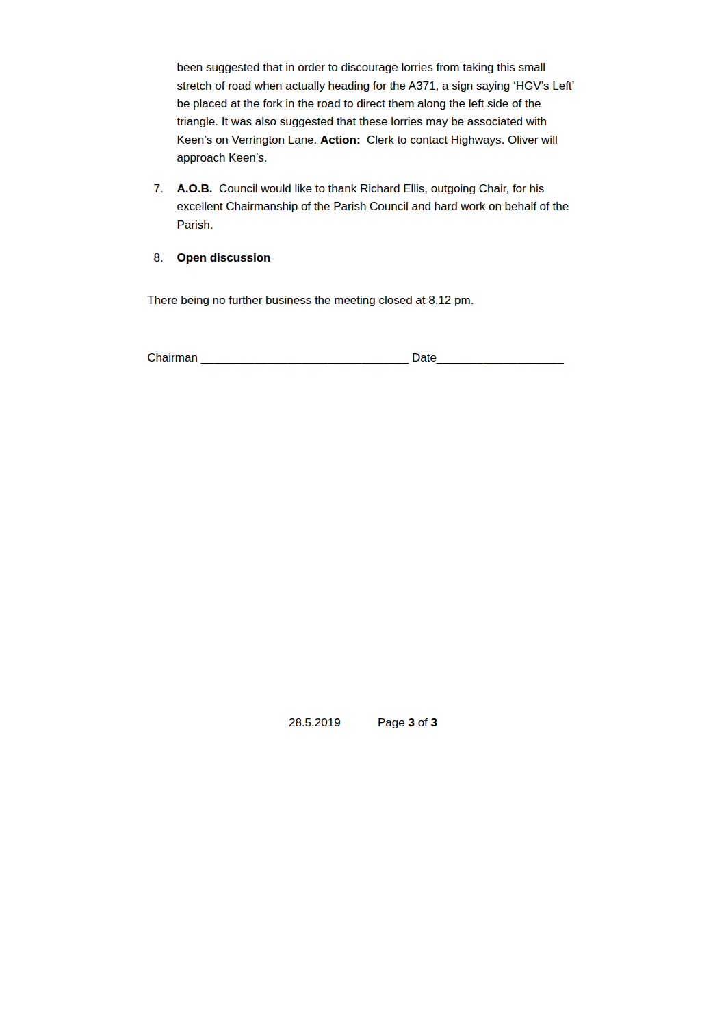been suggested that in order to discourage lorries from taking this small stretch of road when actually heading for the A371, a sign saying ‘HGV’s Left’ be placed at the fork in the road to direct them along the left side of the triangle. It was also suggested that these lorries may be associated with Keen’s on Verrington Lane. Action: Clerk to contact Highways. Oliver will approach Keen’s.
7. A.O.B. Council would like to thank Richard Ellis, outgoing Chair, for his excellent Chairmanship of the Parish Council and hard work on behalf of the Parish.
8. Open discussion
There being no further business the meeting closed at 8.12 pm.
Chairman _______________________________ Date___________________
28.5.2019 Page 3 of 3